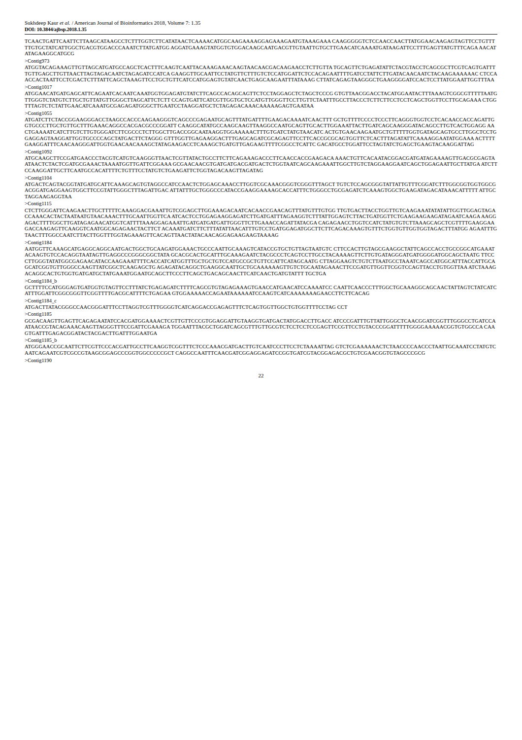Sukhdeep Kaur et al. / American Journal of Bioinformatics 2018, Volume 7: 1.35
DOI: 10.3844/ajbsp.2018.1.35
TCAACTGATTCAATTCTTAAGCATAAGCCTCTTTGGTCTTCATATAACTCAAAACATGGCAAGAAAAGGAGAAAGAATGTAAAGAAA CAAGGGGGTCTCCAACCAACTTATGGAACAAGAGTAGTTCCTGTTTTTGTGCTATCATTGGCTGACGTGGACCCAAATCTTATGATGG AGGATGAAAGTATGGTGTGGACAAGCAATGACGTTGTAATTGTGCTTGAACATCAAAATGATAAGATTCCTTTGAGTTATGTTTCAGA AACATATAGAAGGCATGCG
>Contig973
ATGGTACAGAAAGTTGTTAGCATGATGCCAGCTCACTTTCAAGTCAATTACAAAGAAACAAGTAACAACGACAAGAACCTCTTGTTA TGCAGTTCTGAGATATTCTACGTACCTCAGCGCTTCGTCAGTGATTTTGTTGAGCTTGTTAACTTAGTAGACAATCTAGAGATCCATCA GAAGGTTGCAATTCCTATGTTCTTTGTCTCCATGGATTCTCCACAGAATTTTGATCCTATTCTTGATACAACAATCTACAAGAAAAAAC CTCCAACCACTAATTCCTCGACTCTTTATTCAGCTAAAGTTCCTGCTGTTCATCCATGGAGTGTATCAACTGAGCAAGAATTTATAAAG CTTATCAGAGTAAGGGCTGAAGGGGATCCACTCCTTATGGAATTGGTTTAA
>Contig1017
ATGGAACATGATGAGCATTCAGAATCACAATCAAATGGTGGAGATGTATCTTCAGCCACAGCAGTTCTCCTAGGAGCTCTAGCTCCCG GTGTTAACGGACCTACATGGAATACTTTAAAGTCGGCGTTTTTAATGTTGGGTCTATGTCTTGCTGTTATGTTGGGCTTAGCATTCTCTT CCAGTGATTCATCGTTGGTGCTCCATGTTGGGTTCCTTGTTCTAATTTGCCTTACCCTCTTCTTCCTCCTCAGCTGGTTCCTTGCAGAAA CTGGTTTAGTCTCTATTGAACATCAAATGCGAGAGATGGGCTTGAATCCTAAGGATGCTCTAGAGACAAACAAAAAGAGTGAATAA
>Contig1055
ATGATCTTCTACCGGAAGGGACCTAAGCCACCCAAGAAGGGTCAGCCCGAGAATGCAGTTTATGATTTTGAAGACAAAATCAACTTT GCTGTTTTCCCCTCCCTTCAGGGTGGTCCTCACAACCACCAGATTGGTGCCCTTGCTGTTGCTTTGAAACAGGCCACGACGCCCGGATT CAAGGCATATGCCAAGCAAGTTAAGGCCAATGCAGTTGCACTTGGAAATTACTTGATCAGCAAGGGATACAGCCTTGTCACTGGAGG AACTGAAAATCATCTTGTCTTGTGGGATCTTCGCCCTCTTGGCTTGACCGGCAATAAGGTGGAAAAACTTTGTGATCTATGTAACATC ACTGTGAACAAGAATGCTGTTTTTGGTGATAGCAGTGCCTTGGCTCCTGGAGGAGTAAGGATTGGTGCCCCAGCTATGACTTCTAGGG GTTTGGTTGAGAAGGACTTTGAGCAGATCGCAGAGTTCCTTCACCGCGCAGTGGTTCTCACTTTAGATATTCAAAAGGAATATGGAAA ACTTTTGAAGGATTTCAACAAGGGATTGGTGAACAACAAAGCTATAGAAGACCTCAAAGCTGATGTTGAGAAGTTTTCGGCCTCATTC GACATGCCTGGATTCCTAGTATCTGAGCTGAAGTACAAGGATTAG
>Contig1092
ATGCAAGCTTCCGATGAACCCTACGTCATGTCAAGGGTTAACTCGTTATACTGCCTTCTTCAGAAAGACCCTTCAACCACCGAAGACA AAACTGTTCACAATACGGACGATGATAGAAAAGTTGACGCGAGTAATAACTCTACTCGATGCGAAACTAAAATGGTTGATTCGGAAA GCGAACAACGTGATGATGACGATGACTCTGGTAATCAGCAAGAAATTGGCTTGTCTAGGAAGGAATCAGCTGGAGAATTGCTTATGA ATCTTCCAAGGATTGCTTCAATGCCACATTTTCTGTTTCCTATGTCTGAAGATTCTGGTAGACAAGTTAGATAG
>Contig1104
ATGACTCAGTACGGTATGATGCATTCAAAGCAGTGTAGGCCATCCAACTCTGGAGCAAACCTTGGTCGCAAACGGGTCGGGTTTAGCT TGTCTCCAGCGGGTATTATTGTTTCGGATCTTTGGCGGTGGTGGCGACGGATGAGGAAGTGGCTTCCGTATTGGGCTTTAGATTGAC ATTATTTGCTGGGCCCATACCGAAGGAAAAGCACCATTTCTGGGCCTGCGAGATCTCAAAGTGGCTGAAGATAGACATAAACATTTTT ATTGCTAGGAAGAGGTAA
>Contig1115
CTCTTGGGATTCAAGAACTTGCTTTTTCAAAGGACGAAATTGTCGGAGCTTGGAAAGACAATCACAACCGAACAGTTTATGTTTGTGG TTGTGACTTACCTGGTTGTCAAGAAATATATATTGGTTGGAGTAGACCAAACACTACTAATAATGTAACAAACTTTGCAATTGGTTCA ATCACTCCTGGAGAAGGAGATCTTGATGATTTAGAAGGTCTTTATTGGAGTCTTACTGATGGTTCTGAAGAAGAAGATAGAATCAAGA AAGGAGACTTTTGGCTTGATAGAGAACATGGTCATTTTAAAGGAGAAATTGATGATGATGATTGGGTTCTTGAAACCAGATTATACGA CAGAGAACCTGGTCCATCTATGTGTCTTAAAGCAGCTCGTTTTGAAGGAAGACCAAGAGTTCAAGGTCAATGGCAGAGAACTACTTCT ACAAATGATCTTCTTTATATTAACATTTGTCCTGATGGAGATGGCTTCTTCAGACAAAGTGTTTCTGGTGTTGGTGGTAGACTTTATGG AGAATTTGTAACTTTGGCCAATCTTACTTGGTTTGGTAGAAAGTTCACAGTTAACTATACAACAGGAGAAGAAGTAAAAG
>Contig1184
AATGGTTCAAAGCATGAGGCAGGCAATGACTGGCTGCAAGATGGAAACTGCCCAATTGCAAAGTCATACCGTGCTGTTAGTAATGTC CTTCCACTTGTAGCGAAGGCTATTCAGCCACCTGCCGGCATGAAATACAAGTGTCCACAGGTAATAGTTGAGGCCCGGGCGGCTATA GCACGCACTGCATTTGCAAAGAATCTACGCCCTCAGTCCTTGCCTACAAAAGTTCTTGTGATAGGGATGATGGGGATGGCAGCTAATG TTCCCTTGGGTATATGGCGAGAACATACCAAGAAATTTTCACCATCATGGTTTGCTGCTGTCCATGCCGCTGTTCCATTCATAGCAATG CTTAGGAAGTCTGTCTTAATGCCTAAATCAGCCATGGCATTTACCATTGCAGCATCGGTGTTGGGCCAAGTTATCGGCTCAAGAGCTG AGAGATACAGGCTGAAGGCAATTGCTGCAAAAAAGTTGTCTGCAATAGAAACTTCCGATGTTGGTTCGGTCCAGTTACCTGTGGTTAA ATCTAAAGACAGGCACTGTGGTGATGATGCTATGAAATGGAATGCAGCTTCCCTTCAGCTGACAGCAACTTCATCAACTGATGTATTT TGCTGA
>Contig1184_b
GCTTTTCCATGGGAGTGATGGTGTAGTTCCTTTATCTGAGAGATCTTTTCAGCGTGTAGAGAAAGTGAACCATGAACATCCAAAATCC CAATTCAACCCTTTGGCTGCAAAGGCAGCAACTATTAGTCTATCATCATTTGGATTCGGCGGGTTCGGTTTTGACGCATTTTCTGAGAA GTGGAAAAACCAGAATAAAAAATCCAAGTCATCAAAAAAAGAACCTTCTTCACAG
>Contig1184_c
ATGACTTATACGGGCCAACGGGATTTCCTTAGGTCGTTTGGGGTCATCAGGACCGAGAGTTTCTCAGTGGTTGGCTGTGGTTTTCCTAG CCT
>Contig1185
GCGACAAGTTGAGTTCAGAGAATATCCACGATGGAAAACTCGTTGTTCCCGTGGAGGATTGTAAGGTGATGACTATGGACCTTGACC ATCCCGATTTGTTATTGGGCTCAACGGATCGGTTTGGGCCTGATCCAATAACCGTACAGAAACAAGTTAGGGTTTCCGATTCGAAAGA TGGAATTTACGCTGGATCAGCGTTTGTTGCGTCTCCTCCTCCGAGTTCCGTTCCTGTACCCGGATTTTTGGGGAAAAACGGTGTGGCCA CAAGTGATTTGAGACGGATACTACGACTTGATTTGGAATGA
>Contig1185_b
ATGGGAACCGCAATTCTTCGTTCCCACGATTGCCTTCAAGGTCGGTTTCTCCCAAACGATGACTTGTCAATCCCTTCCTCTAAAATTAG GTCTCGAAAAAACTCTAACCCCAACCCTAATTGCAAATCCTATGTCAATCAGAATCGTCGCCGTAAGCGGAGCCCGGTGGCCCCCGCT CAGGCCAATTTCAACGATCGGAGGAGATCCGGTGATCGTACGGAGACGCTGTCGAACGGTGTAGCCCGCG
>Contig1190
22